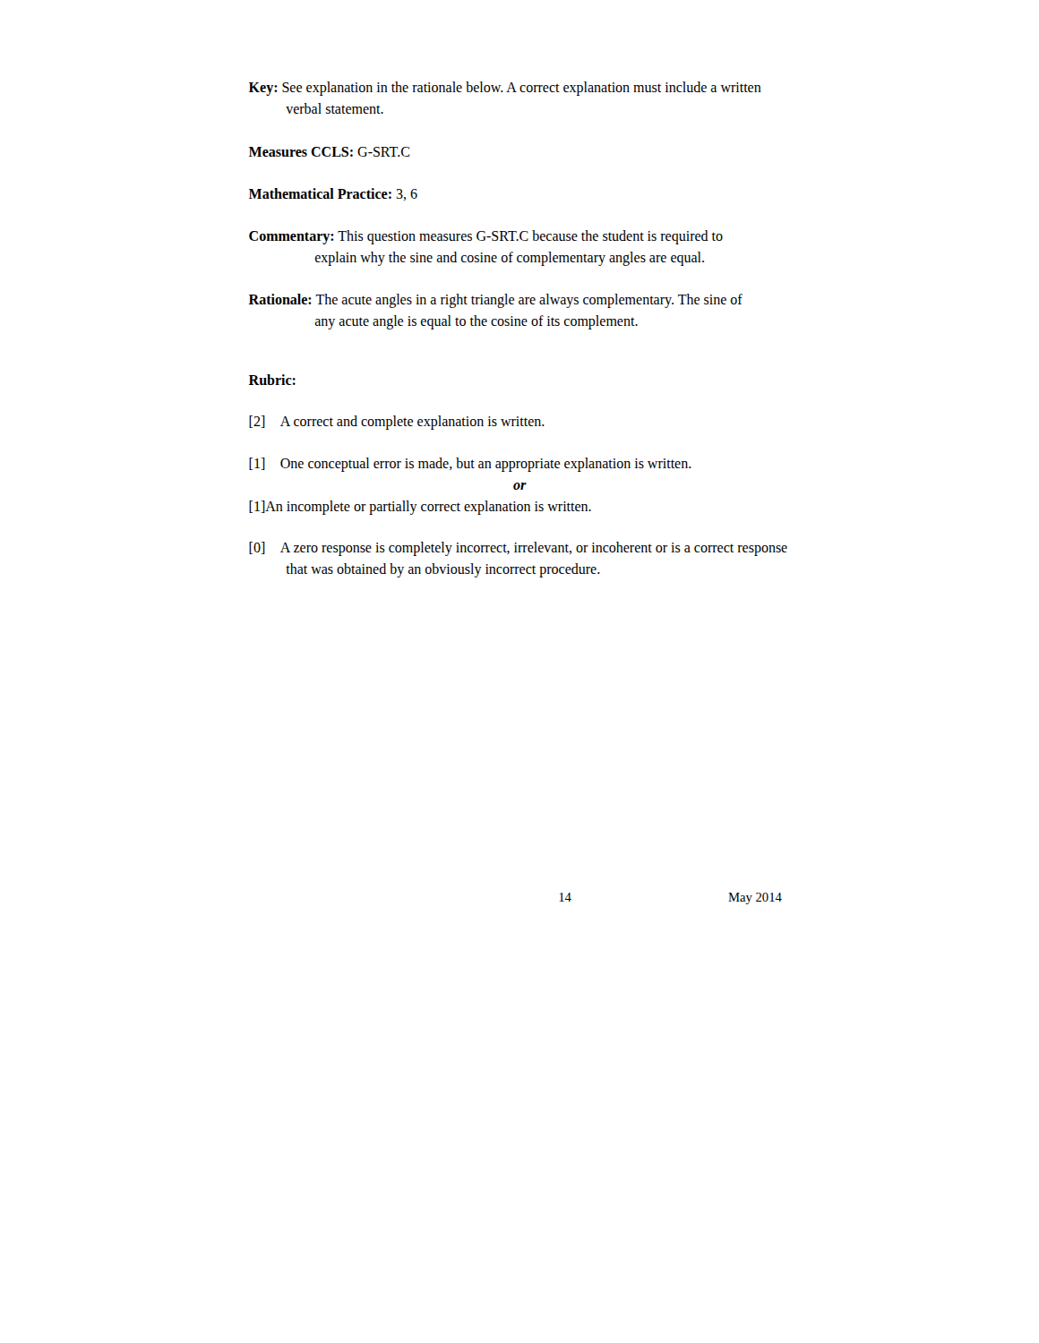Key: See explanation in the rationale below. A correct explanation must include a written verbal statement.
Measures CCLS: G-SRT.C
Mathematical Practice: 3, 6
Commentary: This question measures G-SRT.C because the student is required to
explain why the sine and cosine of complementary angles are equal.
Rationale: The acute angles in a right triangle are always complementary. The sine of
any acute angle is equal to the cosine of its complement.
Rubric:
[2] A correct and complete explanation is written.
[1] One conceptual error is made, but an appropriate explanation is written.
or
[1] An incomplete or partially correct explanation is written.
[0] A zero response is completely incorrect, irrelevant, or incoherent or is a correct response that was obtained by an obviously incorrect procedure.
14 May 2014